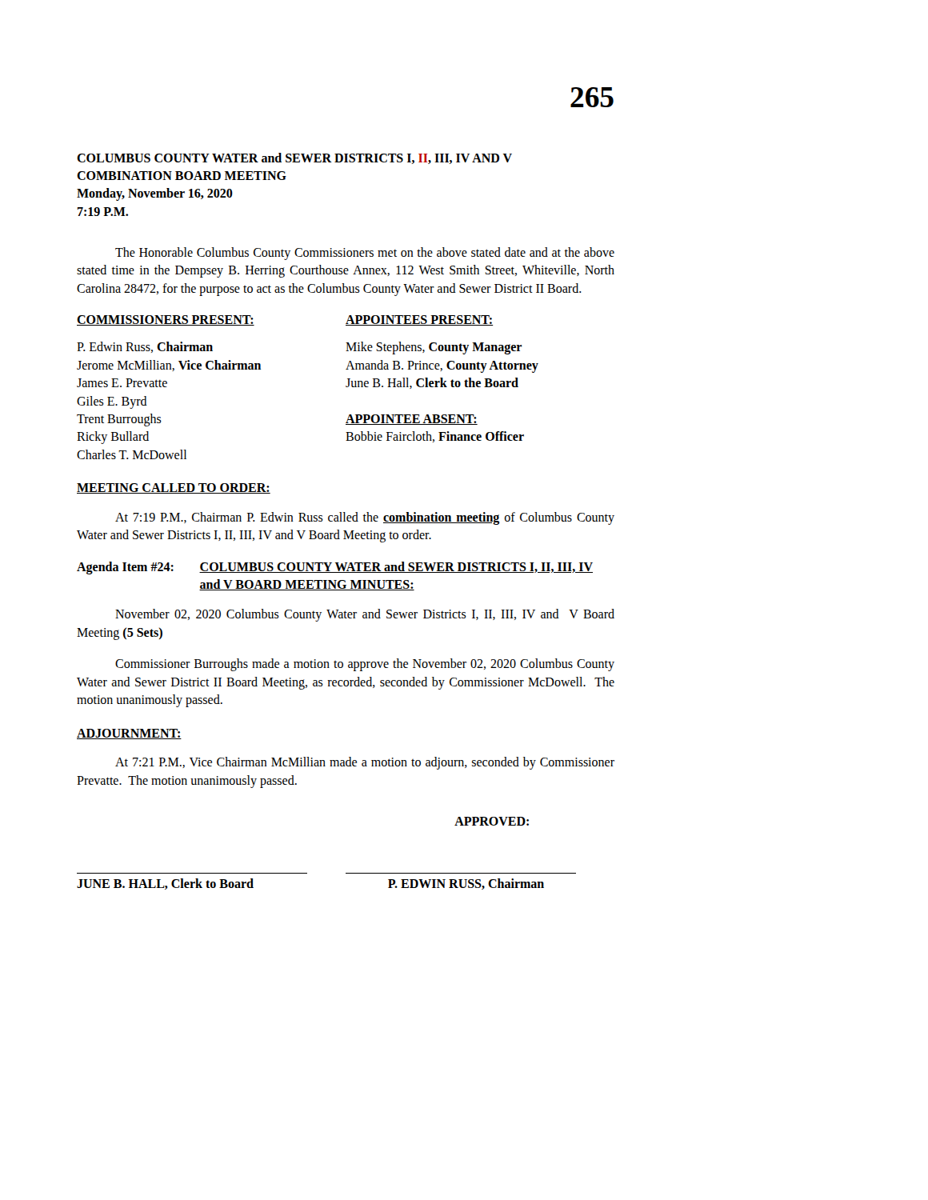265
COLUMBUS COUNTY WATER and SEWER DISTRICTS I, II, III, IV AND V
COMBINATION BOARD MEETING
Monday, November 16, 2020
7:19 P.M.
The Honorable Columbus County Commissioners met on the above stated date and at the above stated time in the Dempsey B. Herring Courthouse Annex, 112 West Smith Street, Whiteville, North Carolina 28472, for the purpose to act as the Columbus County Water and Sewer District II Board.
| COMMISSIONERS PRESENT: | APPOINTEES PRESENT: |
| P. Edwin Russ, Chairman | Mike Stephens, County Manager |
| Jerome McMillian, Vice Chairman | Amanda B. Prince, County Attorney |
| James E. Prevatte | June B. Hall, Clerk to the Board |
| Giles E. Byrd | |
| Trent Burroughs | APPOINTEE ABSENT: |
| Ricky Bullard | Bobbie Faircloth, Finance Officer |
| Charles T. McDowell | |
MEETING CALLED TO ORDER:
At 7:19 P.M., Chairman P. Edwin Russ called the combination meeting of Columbus County Water and Sewer Districts I, II, III, IV and V Board Meeting to order.
| Agenda Item #24: | COLUMBUS COUNTY WATER and SEWER DISTRICTS I, II, III, IV and V BOARD MEETING MINUTES: |
November 02, 2020 Columbus County Water and Sewer Districts I, II, III, IV and V Board Meeting (5 Sets)
Commissioner Burroughs made a motion to approve the November 02, 2020 Columbus County Water and Sewer District II Board Meeting, as recorded, seconded by Commissioner McDowell. The motion unanimously passed.
ADJOURNMENT:
At 7:21 P.M., Vice Chairman McMillian made a motion to adjourn, seconded by Commissioner Prevatte. The motion unanimously passed.
APPROVED:
| JUNE B. HALL, Clerk to Board | P. EDWIN RUSS, Chairman |